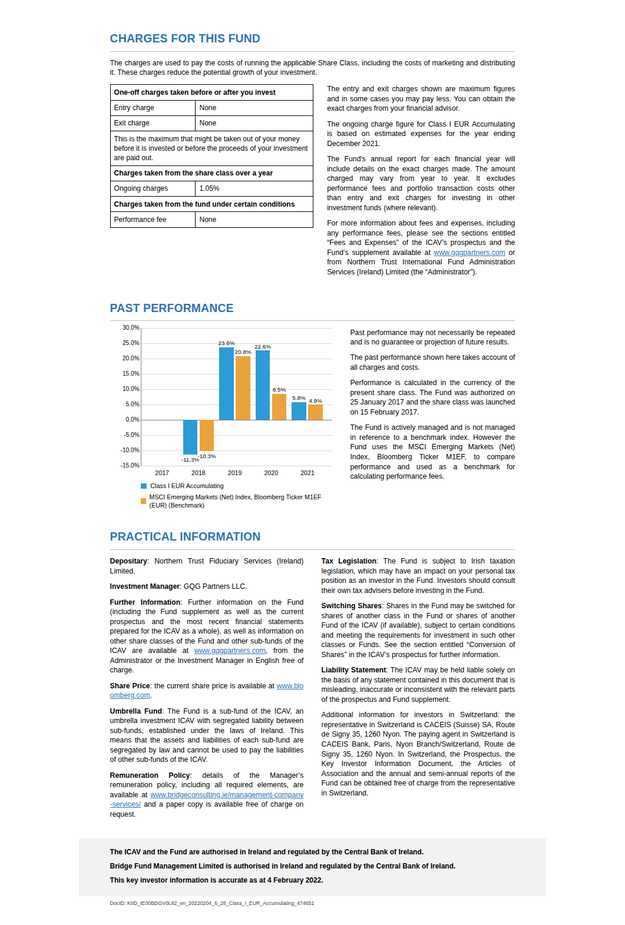CHARGES FOR THIS FUND
The charges are used to pay the costs of running the applicable Share Class, including the costs of marketing and distributing it. These charges reduce the potential growth of your investment.
| One-off charges taken before or after you invest |
| --- |
| Entry charge | None |
| Exit charge | None |
| This is the maximum that might be taken out of your money before it is invested or before the proceeds of your investment are paid out. |
| Charges taken from the share class over a year |
| Ongoing charges | 1.05% |
| Charges taken from the fund under certain conditions |
| Performance fee | None |
The entry and exit charges shown are maximum figures and in some cases you may pay less. You can obtain the exact charges from your financial advisor.
The ongoing charge figure for Class I EUR Accumulating is based on estimated expenses for the year ending December 2021.
The Fund's annual report for each financial year will include details on the exact charges made. The amount charged may vary from year to year. It excludes performance fees and portfolio transaction costs other than entry and exit charges for investing in other investment funds (where relevant).
For more information about fees and expenses, including any performance fees, please see the sections entitled “Fees and Expenses” of the ICAV’s prospectus and the Fund’s supplement available at www.gqgpartners.com or from Northern Trust International Fund Administration Services (Ireland) Limited (the “Administrator”).
PAST PERFORMANCE
30.0%
25.0%
20.0%
15.0%
10.0%
5.0%
0.0%
-5.0%
-10.0%
-15.0%
-11.3%
-10.3%
23.6%
20.8%
22.6%
8.5%
5.8%
4.9%
2017
2018
2019
2020
2021
Class I EUR Accumulating
MSCI Emerging Markets (Net) Index, Bloomberg Ticker M1EF (EUR) (Benchmark)
Past performance may not necessarily be repeated and is no guarantee or projection of future results.
The past performance shown here takes account of all charges and costs.
Performance is calculated in the currency of the present share class. The Fund was authorized on 25 January 2017 and the share class was launched on 15 February 2017.
The Fund is actively managed and is not managed in reference to a benchmark index. However the Fund uses the MSCI Emerging Markets (Net) Index, Bloomberg Ticker M1EF, to compare performance and used as a benchmark for calculating performance fees.
PRACTICAL INFORMATION
Depositary: Northern Trust Fiduciary Services (Ireland) Limited.
Investment Manager: GQG Partners LLC.
Further Information: Further information on the Fund (including the Fund supplement as well as the current prospectus and the most recent financial statements prepared for the ICAV as a whole), as well as information on other share classes of the Fund and other sub-funds of the ICAV are available at www.gqgpartners.com, from the Administrator or the Investment Manager in English free of charge.
Share Price: the current share price is available at www.bloomberg.com.
Umbrella Fund: The Fund is a sub-fund of the ICAV, an umbrella investment ICAV with segregated liability between sub-funds, established under the laws of Ireland. This means that the assets and liabilities of each sub-fund are segregated by law and cannot be used to pay the liabilities of other sub-funds of the ICAV.
Remuneration Policy: details of the Manager’s remuneration policy, including all required elements, are available at www.bridgeconsulting.ie/management-company-services/ and a paper copy is available free of charge on request.
Tax Legislation: The Fund is subject to Irish taxation legislation, which may have an impact on your personal tax position as an investor in the Fund. Investors should consult their own tax advisers before investing in the Fund.
Switching Shares: Shares in the Fund may be switched for shares of another class in the Fund or shares of another Fund of the ICAV (if available), subject to certain conditions and meeting the requirements for investment in such other classes or Funds. See the section entitled “Conversion of Shares” in the ICAV’s prospectus for further information.
Liability Statement: The ICAV may be held liable solely on the basis of any statement contained in this document that is misleading, inaccurate or inconsistent with the relevant parts of the prospectus and Fund supplement.
Additional information for investors in Switzerland: the representative in Switzerland is CACEIS (Suisse) SA, Route de Signy 35, 1260 Nyon. The paying agent in Switzerland is CACEIS Bank, Paris, Nyon Branch/Switzerland, Route de Signy 35, 1260 Nyon. In Switzerland, the Prospectus, the Key Investor Information Document, the Articles of Association and the annual and semi-annual reports of the Fund can be obtained free of charge from the representative in Switzerland.
The ICAV and the Fund are authorised in Ireland and regulated by the Central Bank of Ireland.
Bridge Fund Management Limited is authorised in Ireland and regulated by the Central Bank of Ireland.
This key investor information is accurate as at 4 February 2022.
DocID: KIID_IE00BDGV0L82_en_20220204_6_28_Class_I_EUR_Accumulating_474651